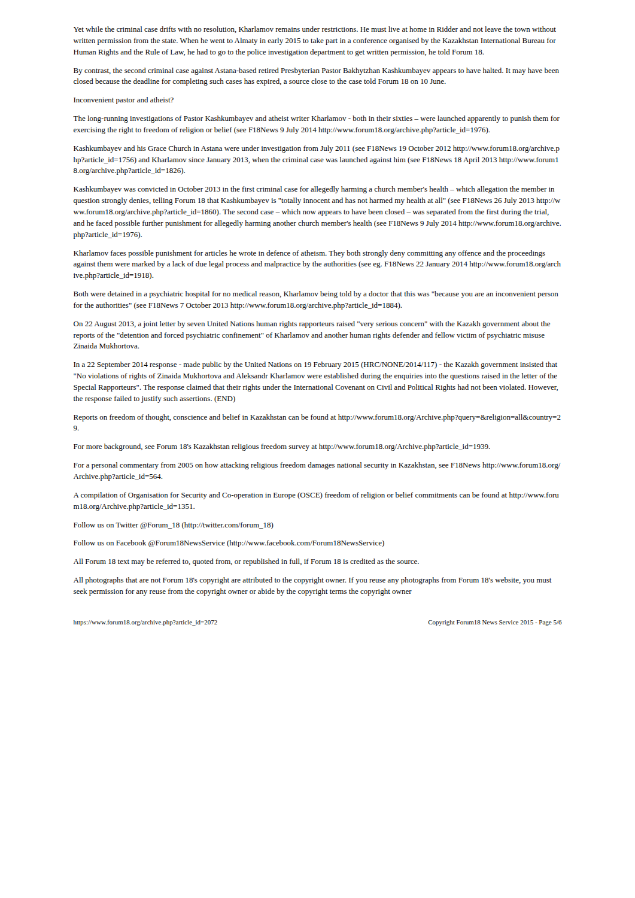Yet while the criminal case drifts with no resolution, Kharlamov remains under restrictions. He must live at home in Ridder and not leave the town without written permission from the state. When he went to Almaty in early 2015 to take part in a conference organised by the Kazakhstan International Bureau for Human Rights and the Rule of Law, he had to go to the police investigation department to get written permission, he told Forum 18.
By contrast, the second criminal case against Astana-based retired Presbyterian Pastor Bakhytzhan Kashkumbayev appears to have halted. It may have been closed because the deadline for completing such cases has expired, a source close to the case told Forum 18 on 10 June.
Inconvenient pastor and atheist?
The long-running investigations of Pastor Kashkumbayev and atheist writer Kharlamov - both in their sixties – were launched apparently to punish them for exercising the right to freedom of religion or belief (see F18News 9 July 2014 http://www.forum18.org/archive.php?article_id=1976).
Kashkumbayev and his Grace Church in Astana were under investigation from July 2011 (see F18News 19 October 2012 http://www.forum18.org/archive.php?article_id=1756) and Kharlamov since January 2013, when the criminal case was launched against him (see F18News 18 April 2013 http://www.forum18.org/archive.php?article_id=1826).
Kashkumbayev was convicted in October 2013 in the first criminal case for allegedly harming a church member's health – which allegation the member in question strongly denies, telling Forum 18 that Kashkumbayev is "totally innocent and has not harmed my health at all" (see F18News 26 July 2013 http://www.forum18.org/archive.php?article_id=1860). The second case – which now appears to have been closed – was separated from the first during the trial, and he faced possible further punishment for allegedly harming another church member's health (see F18News 9 July 2014 http://www.forum18.org/archive.php?article_id=1976).
Kharlamov faces possible punishment for articles he wrote in defence of atheism. They both strongly deny committing any offence and the proceedings against them were marked by a lack of due legal process and malpractice by the authorities (see eg. F18News 22 January 2014 http://www.forum18.org/archive.php?article_id=1918).
Both were detained in a psychiatric hospital for no medical reason, Kharlamov being told by a doctor that this was "because you are an inconvenient person for the authorities" (see F18News 7 October 2013 http://www.forum18.org/archive.php?article_id=1884).
On 22 August 2013, a joint letter by seven United Nations human rights rapporteurs raised "very serious concern" with the Kazakh government about the reports of the "detention and forced psychiatric confinement" of Kharlamov and another human rights defender and fellow victim of psychiatric misuse Zinaida Mukhortova.
In a 22 September 2014 response - made public by the United Nations on 19 February 2015 (HRC/NONE/2014/117) - the Kazakh government insisted that "No violations of rights of Zinaida Mukhortova and Aleksandr Kharlamov were established during the enquiries into the questions raised in the letter of the Special Rapporteurs". The response claimed that their rights under the International Covenant on Civil and Political Rights had not been violated. However, the response failed to justify such assertions. (END)
Reports on freedom of thought, conscience and belief in Kazakhstan can be found at http://www.forum18.org/Archive.php?query=&religion=all&country=29.
For more background, see Forum 18's Kazakhstan religious freedom survey at http://www.forum18.org/Archive.php?article_id=1939.
For a personal commentary from 2005 on how attacking religious freedom damages national security in Kazakhstan, see F18News http://www.forum18.org/Archive.php?article_id=564.
A compilation of Organisation for Security and Co-operation in Europe (OSCE) freedom of religion or belief commitments can be found at http://www.forum18.org/Archive.php?article_id=1351.
Follow us on Twitter @Forum_18 (http://twitter.com/forum_18)
Follow us on Facebook @Forum18NewsService (http://www.facebook.com/Forum18NewsService)
All Forum 18 text may be referred to, quoted from, or republished in full, if Forum 18 is credited as the source.
All photographs that are not Forum 18's copyright are attributed to the copyright owner. If you reuse any photographs from Forum 18's website, you must seek permission for any reuse from the copyright owner or abide by the copyright terms the copyright owner
https://www.forum18.org/archive.php?article_id=2072 Copyright Forum18 News Service 2015 - Page 5/6